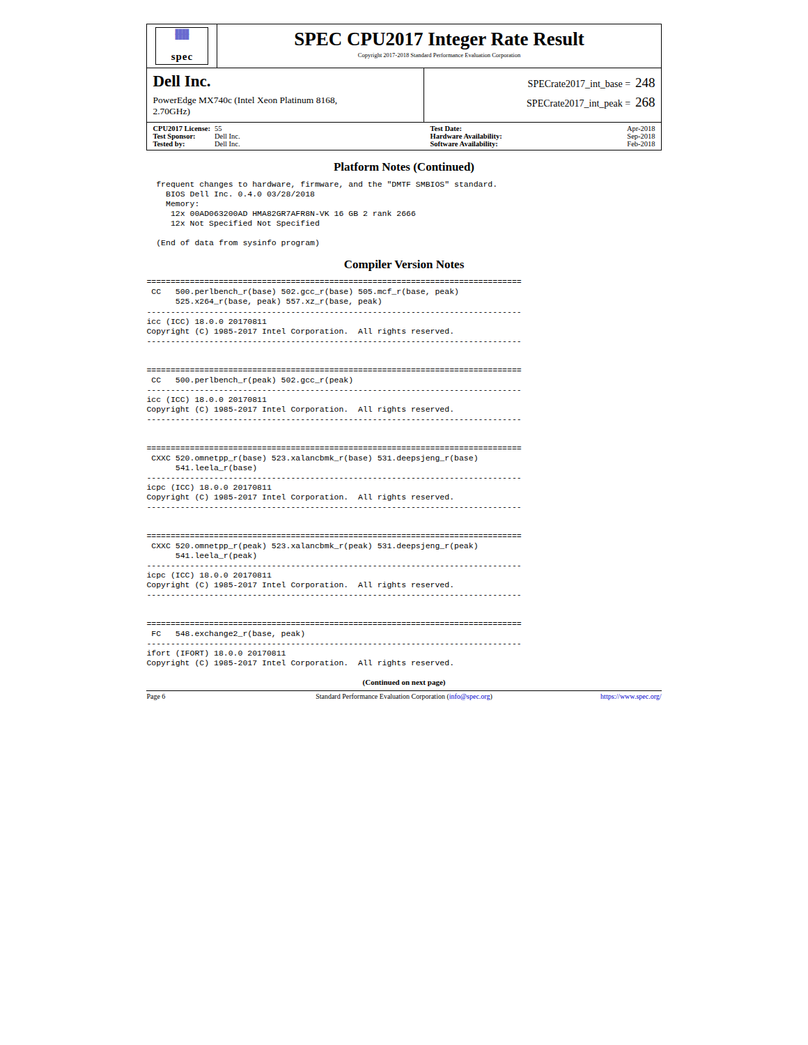████
████
spec
SPEC CPU2017 Integer Rate Result
Copyright 2017-2018 Standard Performance Evaluation Corporation
Dell Inc.
PowerEdge MX740c (Intel Xeon Platinum 8168,
2.70GHz)
SPECrate2017_int_base = 248
SPECrate2017_int_peak = 268
| CPU2017 License: | 55 |
| Test Sponsor: | Dell Inc. |
| Tested by: | Dell Inc. |
| Test Date: | Apr-2018 |
| Hardware Availability: | Sep-2018 |
| Software Availability: | Feb-2018 |
Platform Notes (Continued)
  frequent changes to hardware, firmware, and the "DMTF SMBIOS" standard.
    BIOS Dell Inc. 0.4.0 03/28/2018
    Memory:
     12x 00AD063200AD HMA82GR7AFR8N-VK 16 GB 2 rank 2666
     12x Not Specified Not Specified

  (End of data from sysinfo program)
Compiler Version Notes
==============================================================================
 CC   500.perlbench_r(base) 502.gcc_r(base) 505.mcf_r(base, peak)
      525.x264_r(base, peak) 557.xz_r(base, peak)
------------------------------------------------------------------------------
icc (ICC) 18.0.0 20170811
Copyright (C) 1985-2017 Intel Corporation.  All rights reserved.
------------------------------------------------------------------------------


==============================================================================
 CC   500.perlbench_r(peak) 502.gcc_r(peak)
------------------------------------------------------------------------------
icc (ICC) 18.0.0 20170811
Copyright (C) 1985-2017 Intel Corporation.  All rights reserved.
------------------------------------------------------------------------------


==============================================================================
 CXXC 520.omnetpp_r(base) 523.xalancbmk_r(base) 531.deepsjeng_r(base)
      541.leela_r(base)
------------------------------------------------------------------------------
icpc (ICC) 18.0.0 20170811
Copyright (C) 1985-2017 Intel Corporation.  All rights reserved.
------------------------------------------------------------------------------


==============================================================================
 CXXC 520.omnetpp_r(peak) 523.xalancbmk_r(peak) 531.deepsjeng_r(peak)
      541.leela_r(peak)
------------------------------------------------------------------------------
icpc (ICC) 18.0.0 20170811
Copyright (C) 1985-2017 Intel Corporation.  All rights reserved.
------------------------------------------------------------------------------


==============================================================================
 FC   548.exchange2_r(base, peak)
------------------------------------------------------------------------------
ifort (IFORT) 18.0.0 20170811
Copyright (C) 1985-2017 Intel Corporation.  All rights reserved.
(Continued on next page)
Page 6
Standard Performance Evaluation Corporation (info@spec.org)
https://www.spec.org/